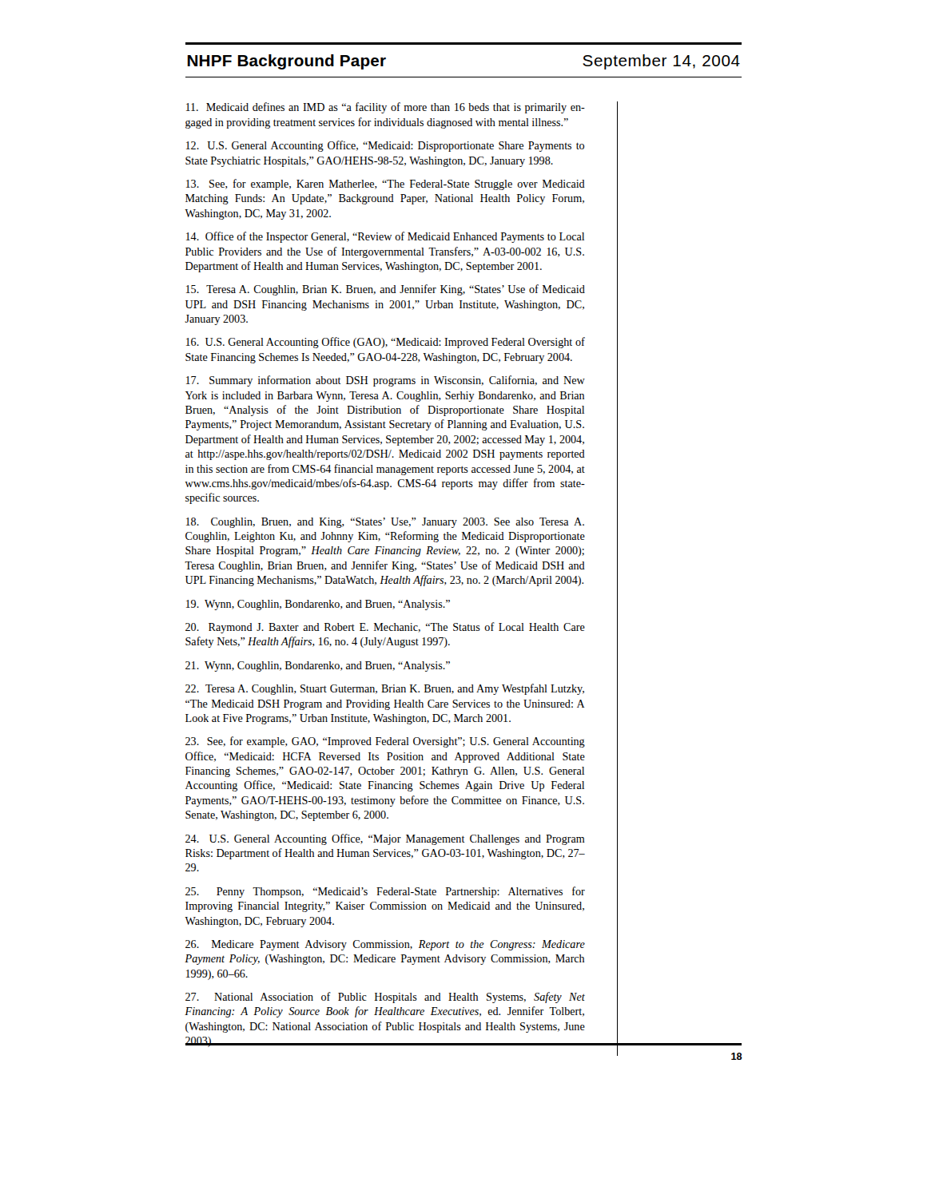NHPF Background Paper
September 14, 2004
11. Medicaid defines an IMD as “a facility of more than 16 beds that is primarily engaged in providing treatment services for individuals diagnosed with mental illness.”
12. U.S. General Accounting Office, “Medicaid: Disproportionate Share Payments to State Psychiatric Hospitals,” GAO/HEHS-98-52, Washington, DC, January 1998.
13. See, for example, Karen Matherlee, “The Federal-State Struggle over Medicaid Matching Funds: An Update,” Background Paper, National Health Policy Forum, Washington, DC, May 31, 2002.
14. Office of the Inspector General, “Review of Medicaid Enhanced Payments to Local Public Providers and the Use of Intergovernmental Transfers,” A-03-00-002 16, U.S. Department of Health and Human Services, Washington, DC, September 2001.
15. Teresa A. Coughlin, Brian K. Bruen, and Jennifer King, “States’ Use of Medicaid UPL and DSH Financing Mechanisms in 2001,” Urban Institute, Washington, DC, January 2003.
16. U.S. General Accounting Office (GAO), “Medicaid: Improved Federal Oversight of State Financing Schemes Is Needed,” GAO-04-228, Washington, DC, February 2004.
17. Summary information about DSH programs in Wisconsin, California, and New York is included in Barbara Wynn, Teresa A. Coughlin, Serhiy Bondarenko, and Brian Bruen, “Analysis of the Joint Distribution of Disproportionate Share Hospital Payments,” Project Memorandum, Assistant Secretary of Planning and Evaluation, U.S. Department of Health and Human Services, September 20, 2002; accessed May 1, 2004, at http://aspe.hhs.gov/health/reports/02/DSH/. Medicaid 2002 DSH payments reported in this section are from CMS-64 financial management reports accessed June 5, 2004, at www.cms.hhs.gov/medicaid/mbes/ofs-64.asp. CMS-64 reports may differ from state-specific sources.
18. Coughlin, Bruen, and King, “States’ Use,” January 2003. See also Teresa A. Coughlin, Leighton Ku, and Johnny Kim, “Reforming the Medicaid Disproportionate Share Hospital Program,” Health Care Financing Review, 22, no. 2 (Winter 2000); Teresa Coughlin, Brian Bruen, and Jennifer King, “States’ Use of Medicaid DSH and UPL Financing Mechanisms,” DataWatch, Health Affairs, 23, no. 2 (March/April 2004).
19. Wynn, Coughlin, Bondarenko, and Bruen, “Analysis.”
20. Raymond J. Baxter and Robert E. Mechanic, “The Status of Local Health Care Safety Nets,” Health Affairs, 16, no. 4 (July/August 1997).
21. Wynn, Coughlin, Bondarenko, and Bruen, “Analysis.”
22. Teresa A. Coughlin, Stuart Guterman, Brian K. Bruen, and Amy Westpfahl Lutzky, “The Medicaid DSH Program and Providing Health Care Services to the Uninsured: A Look at Five Programs,” Urban Institute, Washington, DC, March 2001.
23. See, for example, GAO, “Improved Federal Oversight”; U.S. General Accounting Office, “Medicaid: HCFA Reversed Its Position and Approved Additional State Financing Schemes,” GAO-02-147, October 2001; Kathryn G. Allen, U.S. General Accounting Office, “Medicaid: State Financing Schemes Again Drive Up Federal Payments,” GAO/T-HEHS-00-193, testimony before the Committee on Finance, U.S. Senate, Washington, DC, September 6, 2000.
24. U.S. General Accounting Office, “Major Management Challenges and Program Risks: Department of Health and Human Services,” GAO-03-101, Washington, DC, 27–29.
25. Penny Thompson, “Medicaid’s Federal-State Partnership: Alternatives for Improving Financial Integrity,” Kaiser Commission on Medicaid and the Uninsured, Washington, DC, February 2004.
26. Medicare Payment Advisory Commission, Report to the Congress: Medicare Payment Policy, (Washington, DC: Medicare Payment Advisory Commission, March 1999), 60–66.
27. National Association of Public Hospitals and Health Systems, Safety Net Financing: A Policy Source Book for Healthcare Executives, ed. Jennifer Tolbert, (Washington, DC: National Association of Public Hospitals and Health Systems, June 2003).
18